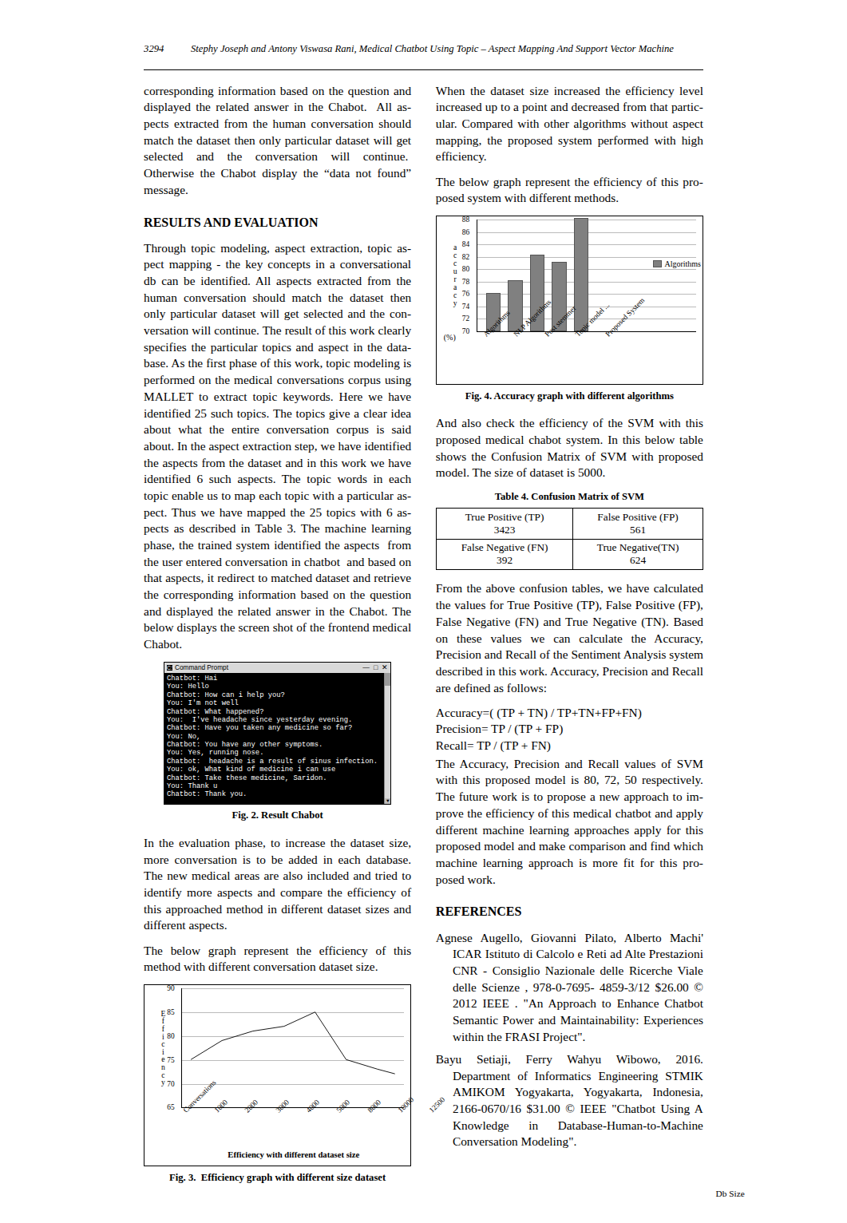3294 Stephy Joseph and Antony Viswasa Rani, Medical Chatbot Using Topic – Aspect Mapping And Support Vector Machine
corresponding information based on the question and displayed the related answer in the Chabot. All aspects extracted from the human conversation should match the dataset then only particular dataset will get selected and the conversation will continue. Otherwise the Chabot display the “data not found” message.
RESULTS AND EVALUATION
Through topic modeling, aspect extraction, topic aspect mapping - the key concepts in a conversational db can be identified. All aspects extracted from the human conversation should match the dataset then only particular dataset will get selected and the conversation will continue. The result of this work clearly specifies the particular topics and aspect in the database. As the first phase of this work, topic modeling is performed on the medical conversations corpus using MALLET to extract topic keywords. Here we have identified 25 such topics. The topics give a clear idea about what the entire conversation corpus is said about. In the aspect extraction step, we have identified the aspects from the dataset and in this work we have identified 6 such aspects. The topic words in each topic enable us to map each topic with a particular aspect. Thus we have mapped the 25 topics with 6 aspects as described in Table 3. The machine learning phase, the trained system identified the aspects from the user entered conversation in chatbot and based on that aspects, it redirect to matched dataset and retrieve the corresponding information based on the question and displayed the related answer in the Chabot. The below displays the screen shot of the frontend medical Chabot.
C:\Command Prompt
—□✕
▲
▼
Chatbot: Hai
You: Hello
Chatbot: How can i help you?
You: I'm not well
Chatbot: What happened?
You:  I've headache since yesterday evening.
Chatbot: Have you taken any medicine so far?
You: No,
Chatbot: You have any other symptoms.
You: Yes, running nose.
Chatbot:  headache is a result of sinus infection.
You: ok, What kind of medicine i can use
Chatbot: Take these medicine, Saridon.
You: Thank u
Chatbot: Thank you.
Fig. 2. Result Chabot
In the evaluation phase, to increase the dataset size, more conversation is to be added in each database. The new medical areas are also included and tried to identify more aspects and compare the efficiency of this approached method in different dataset sizes and different aspects.
The below graph represent the efficiency of this method with different conversation dataset size.
Efficiency
90
85
80
75
70
65
Conversations 1000 2000 3000 4000 5000 8000 10000 12500
Efficiency with different dataset size
Db Size
Fig. 3. Efficiency graph with different size dataset
When the dataset size increased the efficiency level increased up to a point and decreased from that particular. Compared with other algorithms without aspect mapping, the proposed system performed with high efficiency.
The below graph represent the efficiency of this proposed system with different methods.
accuracy
88
86
84
82
80
78
76
74
72
70
(%)
Algorithms
Algorithms NLP Algorithms Post stemmer Topic model ... Proposed System
Fig. 4. Accuracy graph with different algorithms
And also check the efficiency of the SVM with this proposed medical chabot system. In this below table shows the Confusion Matrix of SVM with proposed model. The size of dataset is 5000.
Table 4. Confusion Matrix of SVM
| True Positive (TP) 3423 | False Positive (FP) 561 |
| False Negative (FN) 392 | True Negative(TN) 624 |
From the above confusion tables, we have calculated the values for True Positive (TP), False Positive (FP), False Negative (FN) and True Negative (TN). Based on these values we can calculate the Accuracy, Precision and Recall of the Sentiment Analysis system described in this work. Accuracy, Precision and Recall are defined as follows:
Accuracy=( (TP + TN) / TP+TN+FP+FN)
Precision= TP / (TP + FP)
Recall= TP / (TP + FN)
The Accuracy, Precision and Recall values of SVM with this proposed model is 80, 72, 50 respectively. The future work is to propose a new approach to improve the efficiency of this medical chatbot and apply different machine learning approaches apply for this proposed model and make comparison and find which machine learning approach is more fit for this proposed work.
REFERENCES
Agnese Augello, Giovanni Pilato, Alberto Machi' ICAR Istituto di Calcolo e Reti ad Alte Prestazioni CNR - Consiglio Nazionale delle Ricerche Viale delle Scienze , 978-0-7695- 4859-3/12 $26.00 © 2012 IEEE . "An Approach to Enhance Chatbot Semantic Power and Maintainability: Experiences within the FRASI Project".
Bayu Setiaji, Ferry Wahyu Wibowo, 2016. Department of Informatics Engineering STMIK AMIKOM Yogyakarta, Yogyakarta, Indonesia, 2166-0670/16 $31.00 © IEEE "Chatbot Using A Knowledge in Database-Human-to-Machine Conversation Modeling".